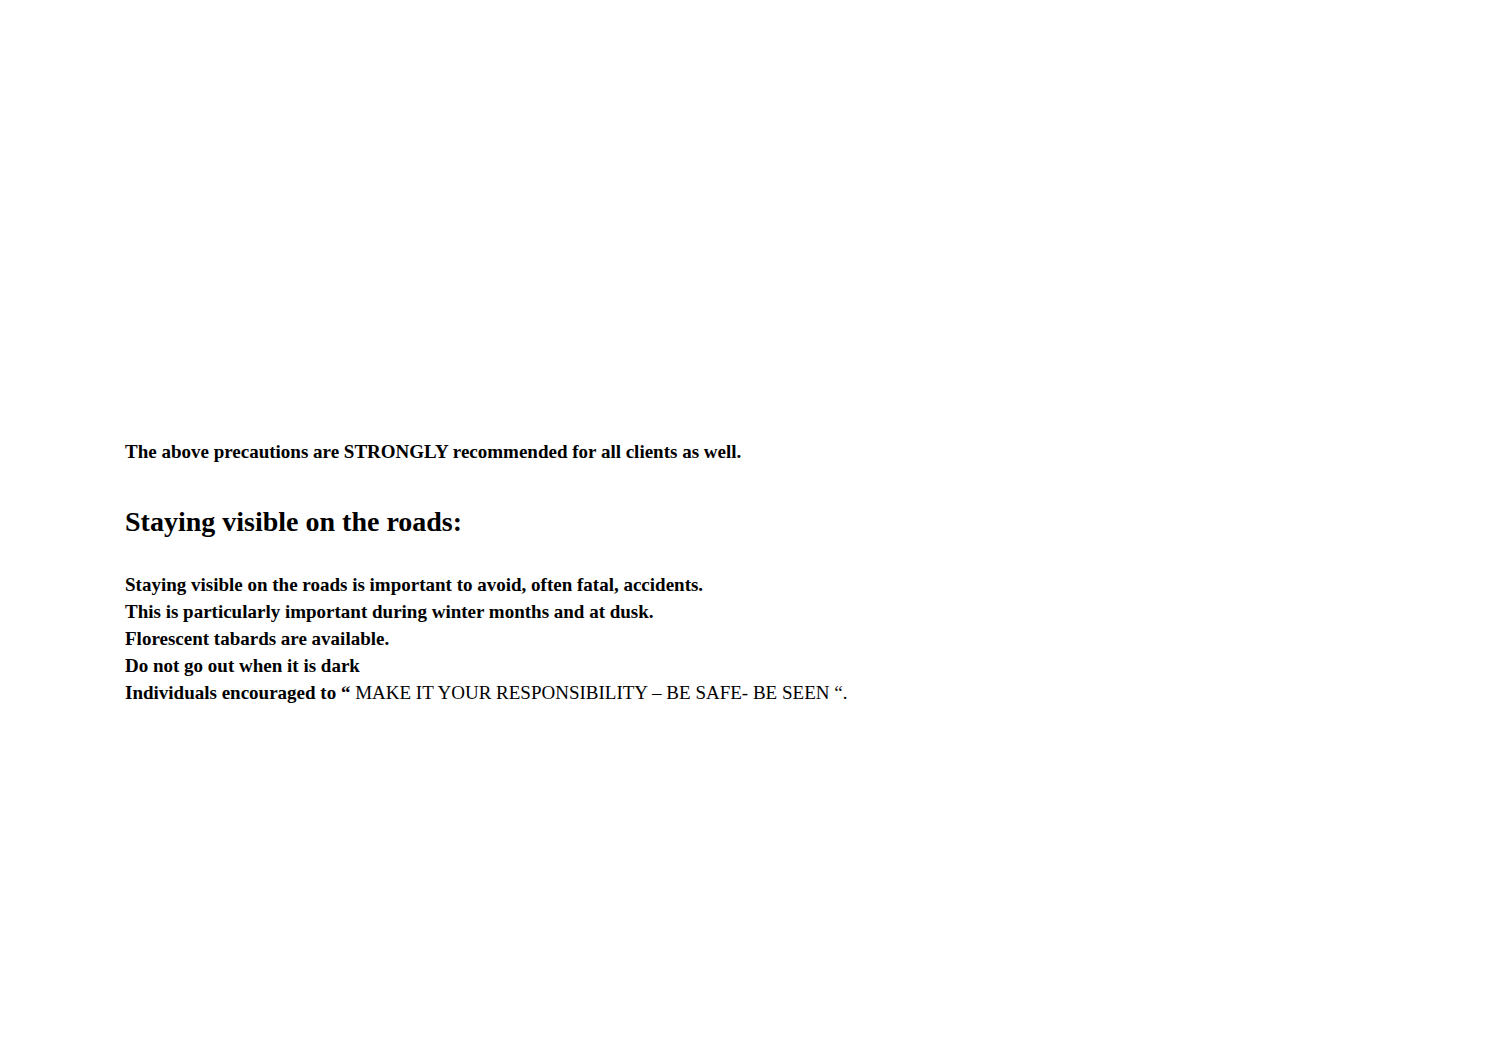The above precautions are STRONGLY recommended for all clients as well.
Staying visible on the roads:
Staying visible on the roads is important to avoid, often fatal, accidents.
This is particularly important during winter months and at dusk.
Florescent tabards are available.
Do not go out when it is dark
Individuals encouraged to “ MAKE IT YOUR RESPONSIBILITY – BE SAFE- BE SEEN “.